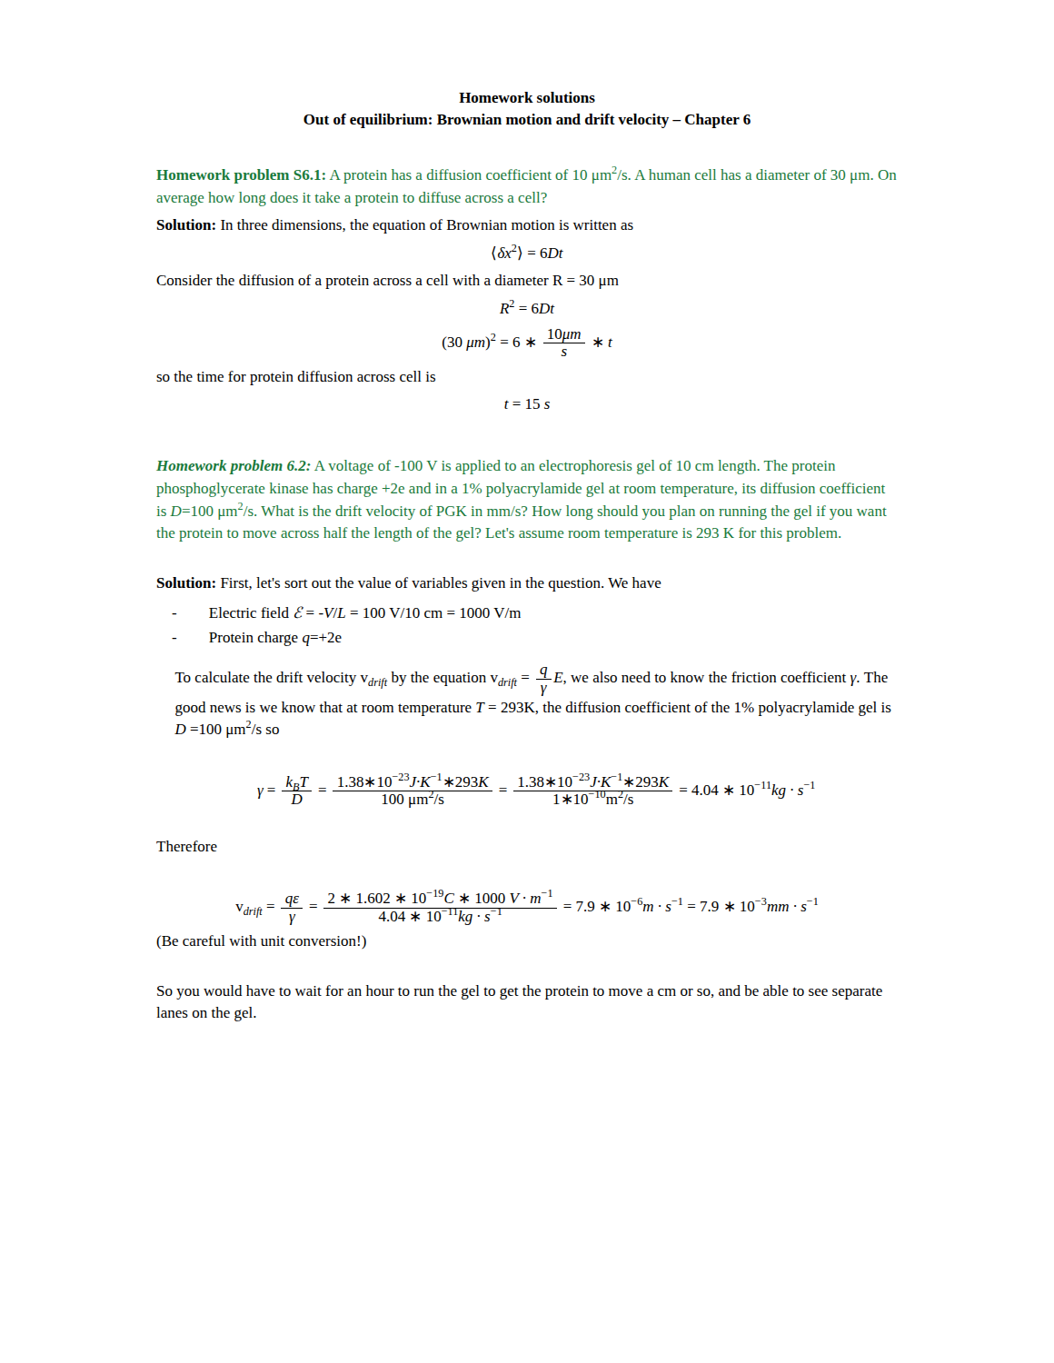Homework solutions Out of equilibrium: Brownian motion and drift velocity – Chapter 6
Homework problem S6.1: A protein has a diffusion coefficient of 10 μm2/s. A human cell has a diameter of 30 μm. On average how long does it take a protein to diffuse across a cell?
Solution: In three dimensions, the equation of Brownian motion is written as
⟨δx2⟩ = 6Dt
Consider the diffusion of a protein across a cell with a diameter R = 30 μm
R2 = 6Dt
(30 μm)2 = 6 ∗ 10μm s ∗ t
so the time for protein diffusion across cell is
t = 15 s
Homework problem 6.2: A voltage of -100 V is applied to an electrophoresis gel of 10 cm length. The protein phosphoglycerate kinase has charge +2e and in a 1% polyacrylamide gel at room temperature, its diffusion coefficient is D=100 μm2/s. What is the drift velocity of PGK in mm/s? How long should you plan on running the gel if you want the protein to move across half the length of the gel? Let's assume room temperature is 293 K for this problem.
Solution: First, let's sort out the value of variables given in the question. We have
Electric field ℰ = -V/L = 100 V/10 cm = 1000 V/m
Protein charge q=+2e
To calculate the drift velocity vdrift by the equation vdrift = qγ E, we also need to know the friction coefficient γ. The good news is we know that at room temperature T = 293K, the diffusion coefficient of the 1% polyacrylamide gel is D =100 μm2/s so
γ = kBT D = 1.38∗10−23J·K−1∗293K 100 μm2/s = 1.38∗10−23J·K−1∗293K 1∗10−10m2/s = 4.04 ∗ 10−11kg · s−1
Therefore
vdrift = qε γ = 2 ∗ 1.602 ∗ 10−19C ∗ 1000 V · m−14.04 ∗ 10−11kg · s−1 = 7.9 ∗ 10−6m · s−1 = 7.9 ∗ 10−3mm · s−1
(Be careful with unit conversion!)
So you would have to wait for an hour to run the gel to get the protein to move a cm or so, and be able to see separate lanes on the gel.